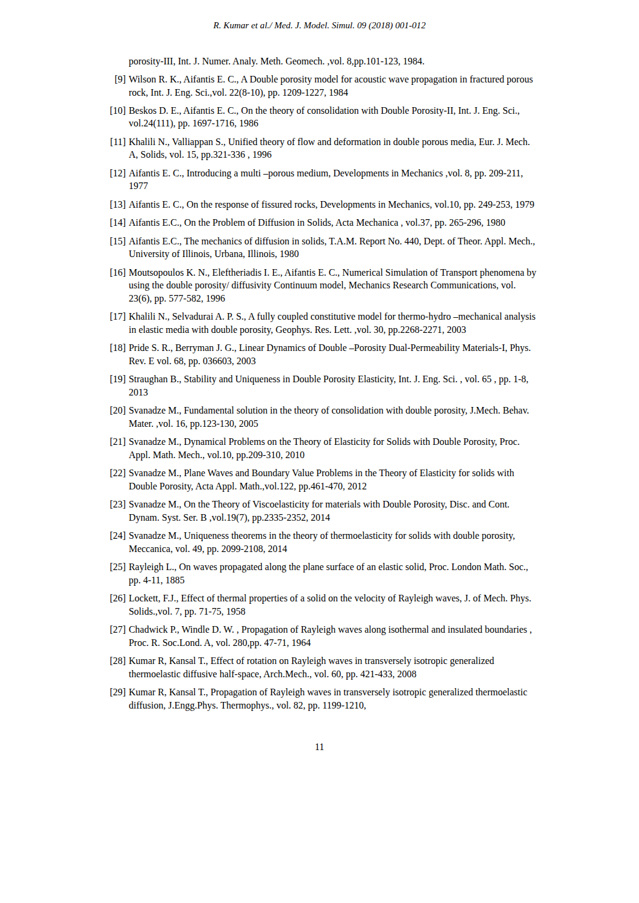R. Kumar et al./ Med. J. Model. Simul. 09 (2018) 001-012
porosity-III, Int. J. Numer. Analy. Meth. Geomech. ,vol. 8,pp.101-123, 1984.
[9] Wilson R. K., Aifantis E. C., A Double porosity model for acoustic wave propagation in fractured porous rock, Int. J. Eng. Sci.,vol. 22(8-10), pp. 1209-1227, 1984
[10] Beskos D. E., Aifantis E. C., On the theory of consolidation with Double Porosity-II, Int. J. Eng. Sci., vol.24(111), pp. 1697-1716, 1986
[11] Khalili N., Valliappan S., Unified theory of flow and deformation in double porous media, Eur. J. Mech. A, Solids, vol. 15, pp.321-336 , 1996
[12] Aifantis E. C., Introducing a multi –porous medium, Developments in Mechanics ,vol. 8, pp. 209-211, 1977
[13] Aifantis E. C., On the response of fissured rocks, Developments in Mechanics, vol.10, pp. 249-253, 1979
[14] Aifantis E.C., On the Problem of Diffusion in Solids, Acta Mechanica , vol.37, pp. 265-296, 1980
[15] Aifantis E.C., The mechanics of diffusion in solids, T.A.M. Report No. 440, Dept. of Theor. Appl. Mech., University of Illinois, Urbana, Illinois, 1980
[16] Moutsopoulos K. N., Eleftheriadis I. E., Aifantis E. C., Numerical Simulation of Transport phenomena by using the double porosity/ diffusivity Continuum model, Mechanics Research Communications, vol. 23(6), pp. 577-582, 1996
[17] Khalili N., Selvadurai A. P. S., A fully coupled constitutive model for thermo-hydro –mechanical analysis in elastic media with double porosity, Geophys. Res. Lett. ,vol. 30, pp.2268-2271, 2003
[18] Pride S. R., Berryman J. G., Linear Dynamics of Double –Porosity Dual-Permeability Materials-I, Phys. Rev. E vol. 68, pp. 036603, 2003
[19] Straughan B., Stability and Uniqueness in Double Porosity Elasticity, Int. J. Eng. Sci. , vol. 65 , pp. 1-8, 2013
[20] Svanadze M., Fundamental solution in the theory of consolidation with double porosity, J.Mech. Behav. Mater. ,vol. 16, pp.123-130, 2005
[21] Svanadze M., Dynamical Problems on the Theory of Elasticity for Solids with Double Porosity, Proc. Appl. Math. Mech., vol.10, pp.209-310, 2010
[22] Svanadze M., Plane Waves and Boundary Value Problems in the Theory of Elasticity for solids with Double Porosity, Acta Appl. Math.,vol.122, pp.461-470, 2012
[23] Svanadze M., On the Theory of Viscoelasticity for materials with Double Porosity, Disc. and Cont. Dynam. Syst. Ser. B ,vol.19(7), pp.2335-2352, 2014
[24] Svanadze M., Uniqueness theorems in the theory of thermoelasticity for solids with double porosity, Meccanica, vol. 49, pp. 2099-2108, 2014
[25] Rayleigh L., On waves propagated along the plane surface of an elastic solid, Proc. London Math. Soc., pp. 4-11, 1885
[26] Lockett, F.J., Effect of thermal properties of a solid on the velocity of Rayleigh waves, J. of Mech. Phys. Solids.,vol. 7, pp. 71-75, 1958
[27] Chadwick P., Windle D. W. , Propagation of Rayleigh waves along isothermal and insulated boundaries , Proc. R. Soc.Lond. A, vol. 280,pp. 47-71, 1964
[28] Kumar R, Kansal T., Effect of rotation on Rayleigh waves in transversely isotropic generalized thermoelastic diffusive half-space, Arch.Mech., vol. 60, pp. 421-433, 2008
[29] Kumar R, Kansal T., Propagation of Rayleigh waves in transversely isotropic generalized thermoelastic diffusion, J.Engg.Phys. Thermophys., vol. 82, pp. 1199-1210,
11